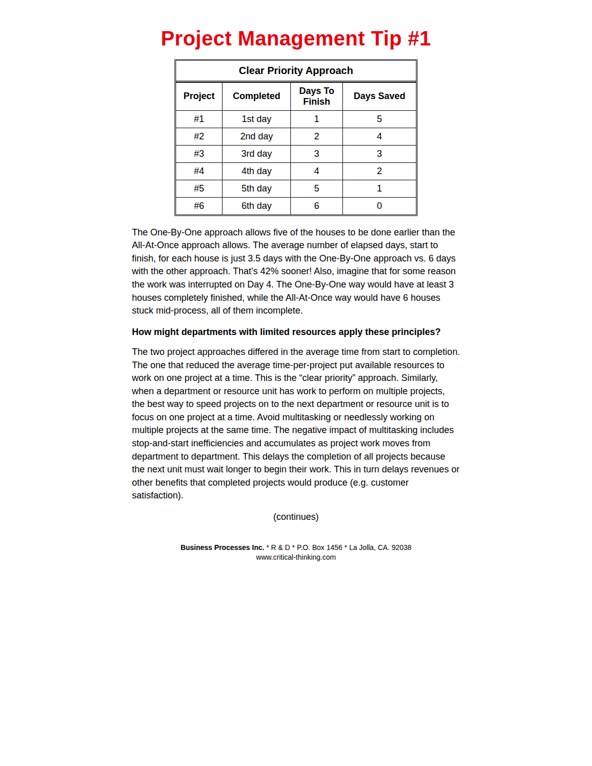Project Management Tip #1
Clear Priority Approach
| Project | Completed | Days To Finish | Days Saved |
| --- | --- | --- | --- |
| #1 | 1st day | 1 | 5 |
| #2 | 2nd day | 2 | 4 |
| #3 | 3rd day | 3 | 3 |
| #4 | 4th day | 4 | 2 |
| #5 | 5th day | 5 | 1 |
| #6 | 6th day | 6 | 0 |
The One-By-One approach allows five of the houses to be done earlier than the All-At-Once approach allows. The average number of elapsed days, start to finish, for each house is just 3.5 days with the One-By-One approach vs. 6 days with the other approach. That’s 42% sooner! Also, imagine that for some reason the work was interrupted on Day 4. The One-By-One way would have at least 3 houses completely finished, while the All-At-Once way would have 6 houses stuck mid-process, all of them incomplete.
How might departments with limited resources apply these principles?
The two project approaches differed in the average time from start to completion. The one that reduced the average time-per-project put available resources to work on one project at a time. This is the “clear priority” approach. Similarly, when a department or resource unit has work to perform on multiple projects, the best way to speed projects on to the next department or resource unit is to focus on one project at a time. Avoid multitasking or needlessly working on multiple projects at the same time. The negative impact of multitasking includes stop-and-start inefficiencies and accumulates as project work moves from department to department. This delays the completion of all projects because the next unit must wait longer to begin their work. This in turn delays revenues or other benefits that completed projects would produce (e.g. customer satisfaction).
(continues)
Business Processes Inc. * R & D * P.O. Box 1456 * La Jolla, CA. 92038
www.critical-thinking.com